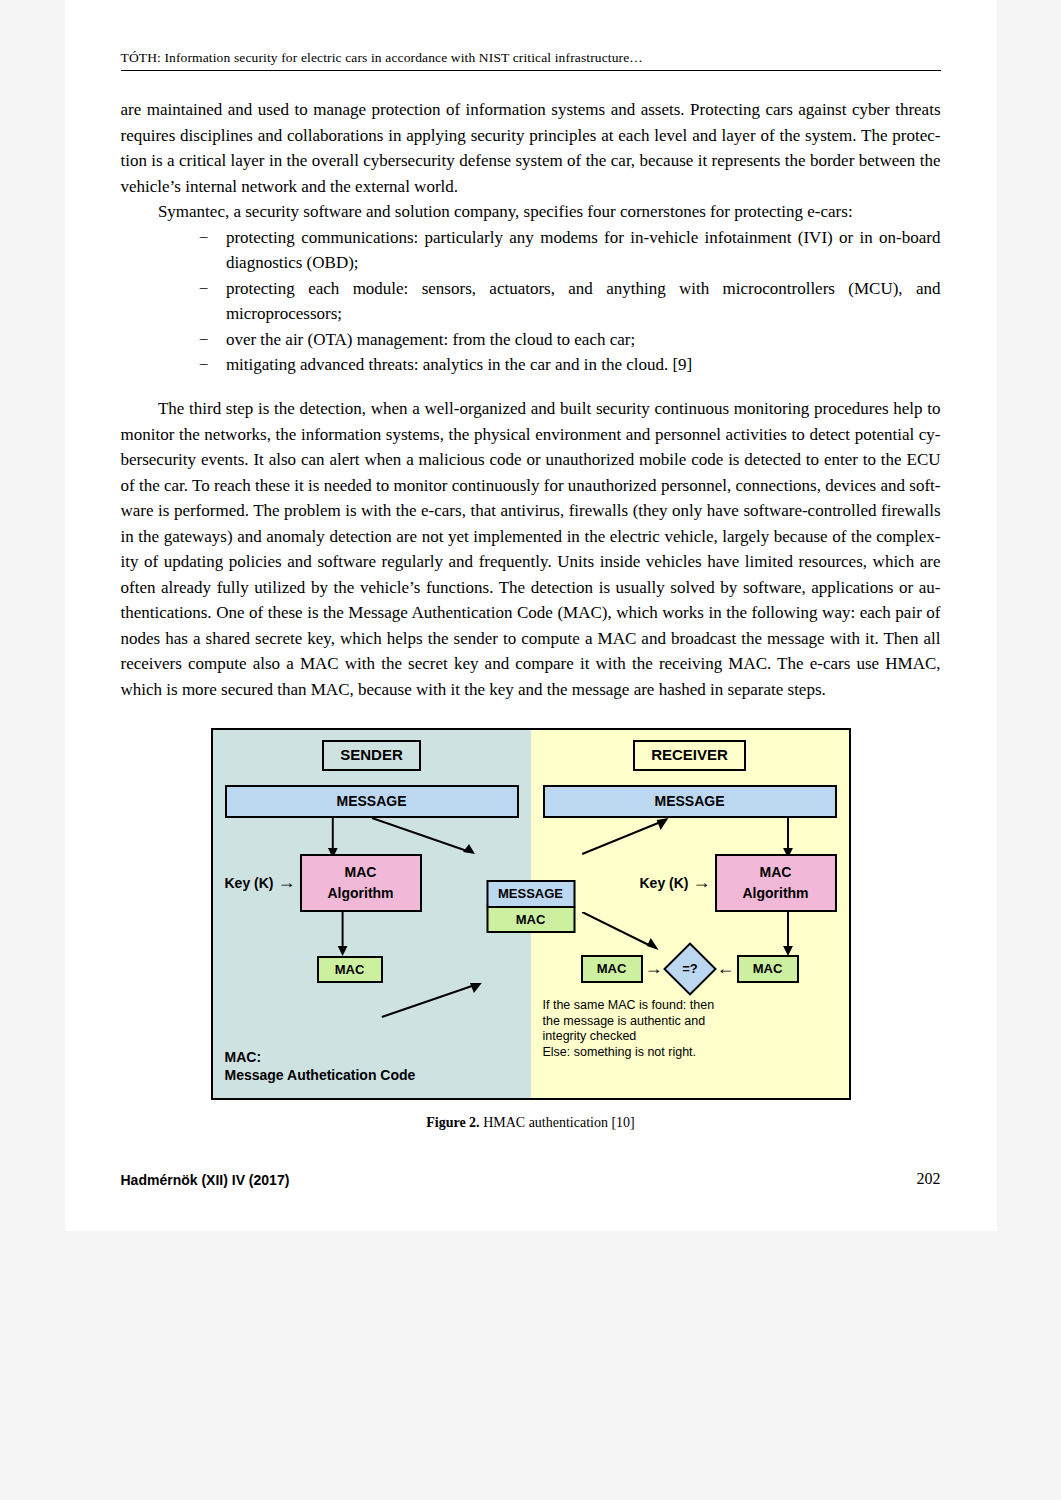TÓTH: Information security for electric cars in accordance with NIST critical infrastructure…
are maintained and used to manage protection of information systems and assets. Protecting cars against cyber threats requires disciplines and collaborations in applying security principles at each level and layer of the system. The protection is a critical layer in the overall cybersecurity defense system of the car, because it represents the border between the vehicle’s internal network and the external world.
Symantec, a security software and solution company, specifies four cornerstones for protecting e-cars:
protecting communications: particularly any modems for in-vehicle infotainment (IVI) or in on-board diagnostics (OBD);
protecting each module: sensors, actuators, and anything with microcontrollers (MCU), and microprocessors;
over the air (OTA) management: from the cloud to each car;
mitigating advanced threats: analytics in the car and in the cloud. [9]
The third step is the detection, when a well-organized and built security continuous monitoring procedures help to monitor the networks, the information systems, the physical environment and personnel activities to detect potential cybersecurity events. It also can alert when a malicious code or unauthorized mobile code is detected to enter to the ECU of the car. To reach these it is needed to monitor continuously for unauthorized personnel, connections, devices and software is performed. The problem is with the e-cars, that antivirus, firewalls (they only have software-controlled firewalls in the gateways) and anomaly detection are not yet implemented in the electric vehicle, largely because of the complexity of updating policies and software regularly and frequently. Units inside vehicles have limited resources, which are often already fully utilized by the vehicle’s functions. The detection is usually solved by software, applications or authentications. One of these is the Message Authentication Code (MAC), which works in the following way: each pair of nodes has a shared secrete key, which helps the sender to compute a MAC and broadcast the message with it. Then all receivers compute also a MAC with the secret key and compare it with the receiving MAC. The e-cars use HMAC, which is more secured than MAC, because with it the key and the message are hashed in separate steps.
SENDER
MESSAGE
Key (K)
MAC
Algorithm
MAC
MAC:
Message Authetication Code
RECEIVER
MESSAGE
Key (K)
MAC
Algorithm
MAC
→
=?
←
MAC
If the same MAC is found: then
the message is authentic and
integrity checked
Else: something is not right.
MESSAGE
MAC
Figure 2. HMAC authentication [10]
Hadmérnök (XII) IV (2017)
202